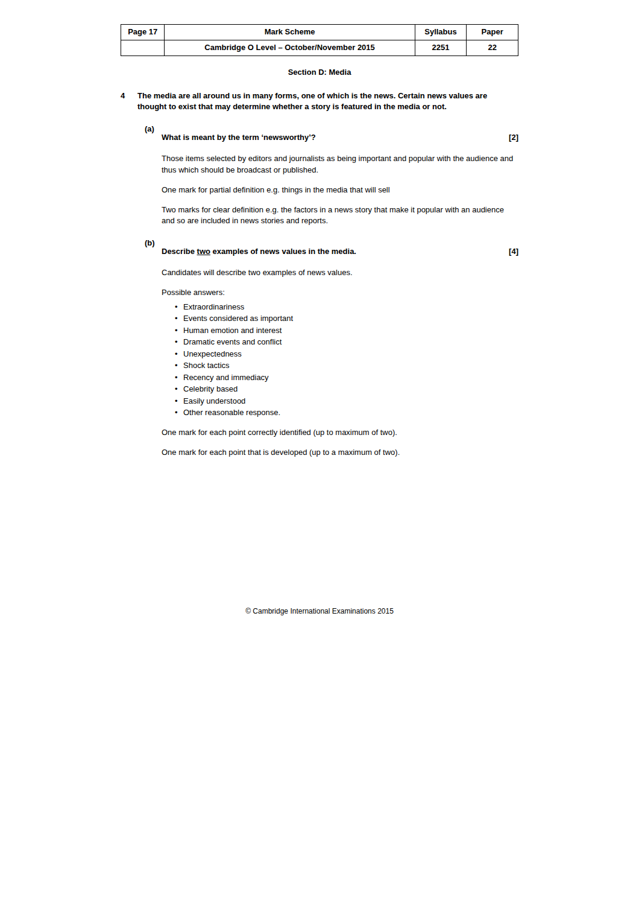| Page 17 | Mark Scheme | Syllabus | Paper |
| | Cambridge O Level – October/November 2015 | 2251 | 22 |
Section D: Media
4
The media are all around us in many forms, one of which is the news. Certain news values are thought to exist that may determine whether a story is featured in the media or not.
(a)
What is meant by the term ‘newsworthy’?[2]
Those items selected by editors and journalists as being important and popular with the audience and thus which should be broadcast or published.
One mark for partial definition e.g. things in the media that will sell
Two marks for clear definition e.g. the factors in a news story that make it popular with an audience and so are included in news stories and reports.
(b)
Describe two examples of news values in the media.[4]
Candidates will describe two examples of news values.
Possible answers:
Extraordinariness
Events considered as important
Human emotion and interest
Dramatic events and conflict
Unexpectedness
Shock tactics
Recency and immediacy
Celebrity based
Easily understood
Other reasonable response.
One mark for each point correctly identified (up to maximum of two).
One mark for each point that is developed (up to a maximum of two).
© Cambridge International Examinations 2015